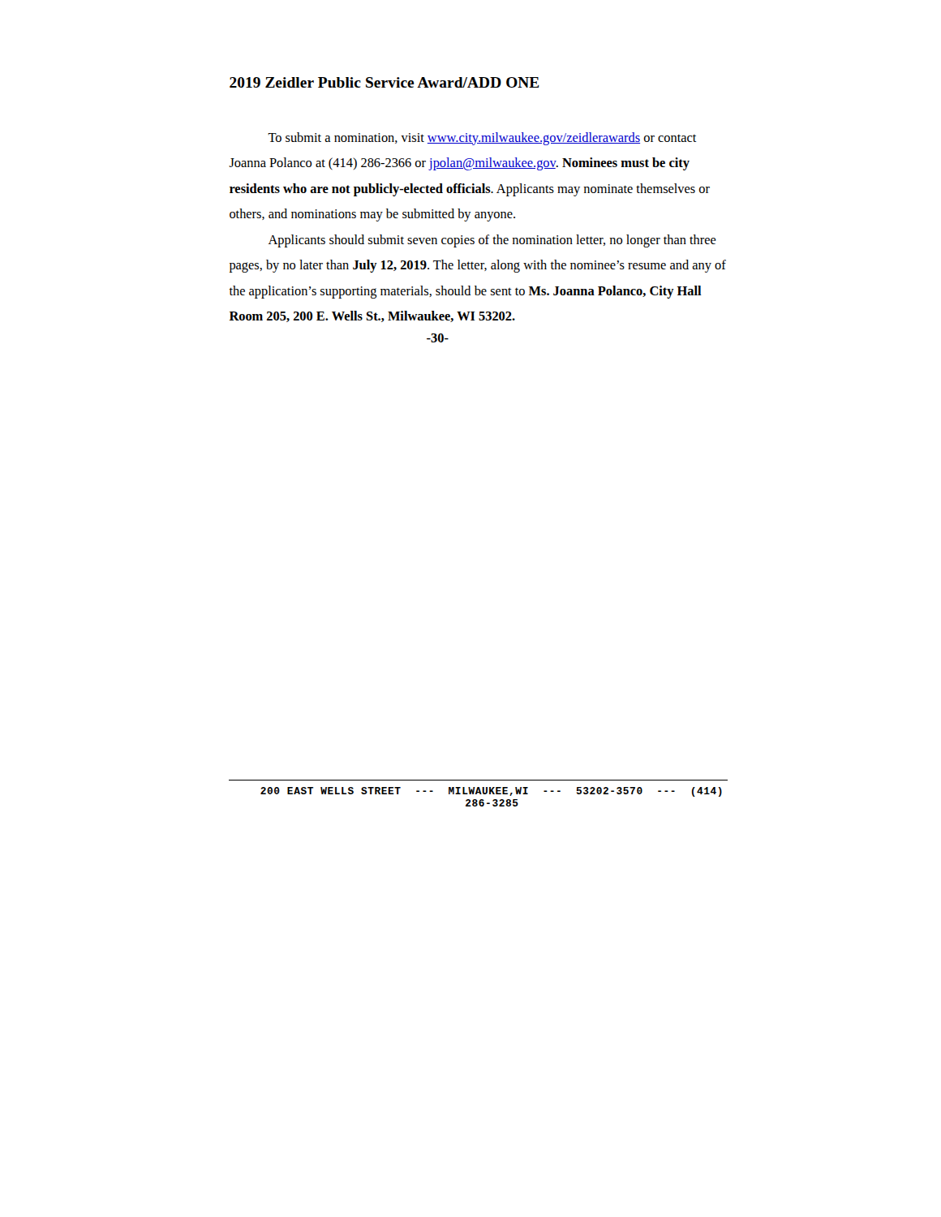2019 Zeidler Public Service Award/ADD ONE
To submit a nomination, visit www.city.milwaukee.gov/zeidlerawards or contact Joanna Polanco at (414) 286-2366 or jpolan@milwaukee.gov. Nominees must be city residents who are not publicly-elected officials. Applicants may nominate themselves or others, and nominations may be submitted by anyone.
Applicants should submit seven copies of the nomination letter, no longer than three pages, by no later than July 12, 2019. The letter, along with the nominee’s resume and any of the application’s supporting materials, should be sent to Ms. Joanna Polanco, City Hall Room 205, 200 E. Wells St., Milwaukee, WI 53202.
-30-
200 EAST WELLS STREET --- MILWAUKEE,WI --- 53202-3570 --- (414) 286-3285